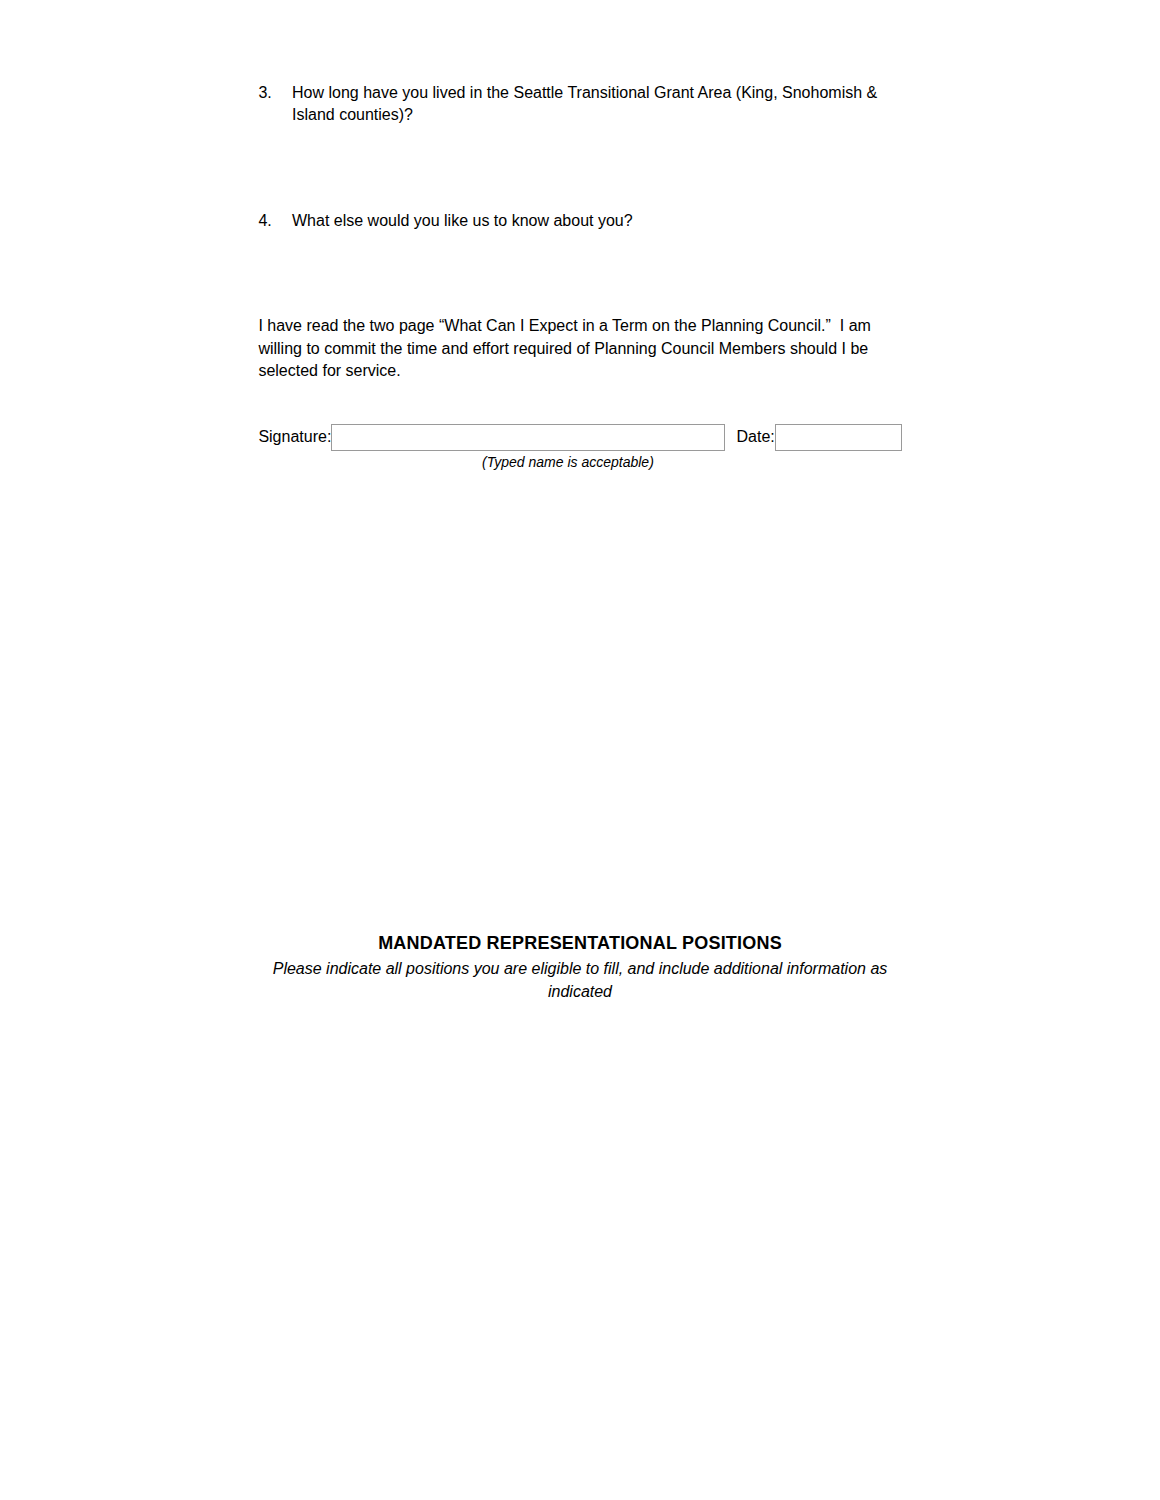3. How long have you lived in the Seattle Transitional Grant Area (King, Snohomish & Island counties)?
4. What else would you like us to know about you?
I have read the two page “What Can I Expect in a Term on the Planning Council.” I am willing to commit the time and effort required of Planning Council Members should I be selected for service.
Signature:
Date:
(Typed name is acceptable)
MANDATED REPRESENTATIONAL POSITIONS
Please indicate all positions you are eligible to fill, and include additional information as indicated